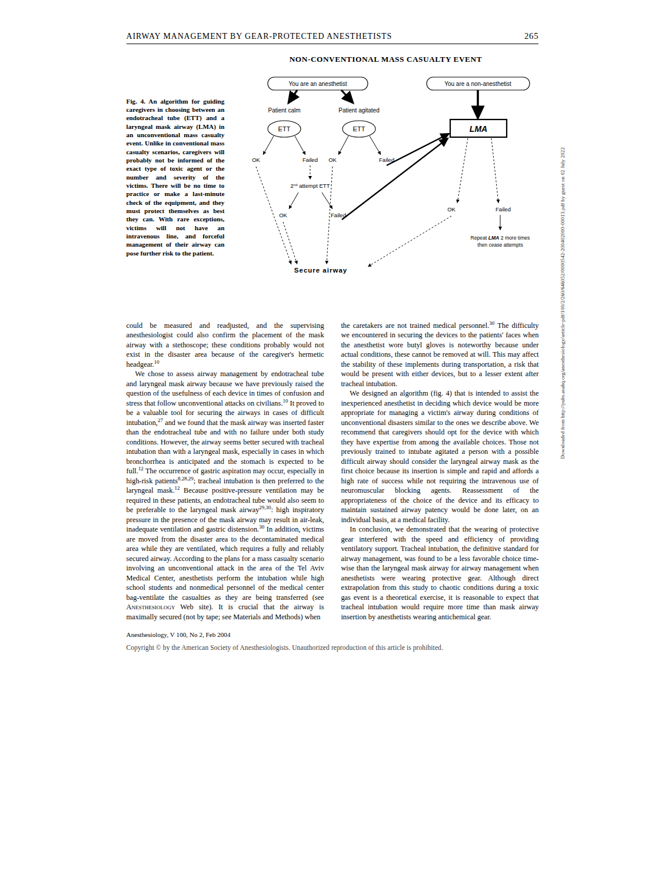Airway Management by Gear-Protected Anesthetists 265
Downloaded from http://pubs.asahq.org/anesthesiology/article-pdf/100/2/260/646052/0000542-200402000-00013.pdf by guest on 02 July 2022
Fig. 4. An algorithm for guiding caregivers in choosing between an endotracheal tube (ETT) and a laryngeal mask airway (LMA) in an unconventional mass casualty event. Unlike in conventional mass casualty scenarios, caregivers will probably not be informed of the exact type of toxic agent or the number and severity of the victims. There will be no time to practice or make a last-minute check of the equipment, and they must protect themselves as best they can. With rare exceptions, victims will not have an intravenous line, and forceful management of their airway can pose further risk to the patient.
NON-CONVENTIONAL MASS CASUALTY EVENT
You are an anesthetist You are a non-anesthetist Patient calm Patient agitated ETT ETT LMA OK Failed OK Failed 2nd attempt ETT OK Failed OK Failed Repeat LMA 2 more times then cease attempts Secure airway
could be measured and readjusted, and the supervising anesthesiologist could also confirm the placement of the mask airway with a stethoscope; these conditions probably would not exist in the disaster area because of the caregiver's hermetic headgear.10
We chose to assess airway management by endotracheal tube and laryngeal mask airway because we have previously raised the question of the usefulness of each device in times of confusion and stress that follow unconventional attacks on civilians.10 It proved to be a valuable tool for securing the airways in cases of difficult intubation,27 and we found that the mask airway was inserted faster than the endotracheal tube and with no failure under both study conditions. However, the airway seems better secured with tracheal intubation than with a laryngeal mask, especially in cases in which bronchorrhea is anticipated and the stomach is expected to be full.12 The occurrence of gastric aspiration may occur, especially in high-risk patients8,28,29; tracheal intubation is then preferred to the laryngeal mask.12 Because positive-pressure ventilation may be required in these patients, an endotracheal tube would also seem to be preferable to the laryngeal mask airway29,30: high inspiratory pressure in the presence of the mask airway may result in air-leak, inadequate ventilation and gastric distension.30 In addition, victims are moved from the disaster area to the decontaminated medical area while they are ventilated, which requires a fully and reliably secured airway. According to the plans for a mass casualty scenario involving an unconventional attack in the area of the Tel Aviv Medical Center, anesthetists perform the intubation while high school students and nonmedical personnel of the medical center bag-ventilate the casualties as they are being transferred (see Anesthesiology Web site). It is crucial that the airway is maximally secured (not by tape; see Materials and Methods) when
the caretakers are not trained medical personnel.30 The difficulty we encountered in securing the devices to the patients' faces when the anesthetist wore butyl gloves is noteworthy because under actual conditions, these cannot be removed at will. This may affect the stability of these implements during transportation, a risk that would be present with either devices, but to a lesser extent after tracheal intubation.
We designed an algorithm (fig. 4) that is intended to assist the inexperienced anesthetist in deciding which device would be more appropriate for managing a victim's airway during conditions of unconventional disasters similar to the ones we describe above. We recommend that caregivers should opt for the device with which they have expertise from among the available choices. Those not previously trained to intubate agitated a person with a possible difficult airway should consider the laryngeal airway mask as the first choice because its insertion is simple and rapid and affords a high rate of success while not requiring the intravenous use of neuromuscular blocking agents. Reassessment of the appropriateness of the choice of the device and its efficacy to maintain sustained airway patency would be done later, on an individual basis, at a medical facility.
In conclusion, we demonstrated that the wearing of protective gear interfered with the speed and efficiency of providing ventilatory support. Tracheal intubation, the definitive standard for airway management, was found to be a less favorable choice time-wise than the laryngeal mask airway for airway management when anesthetists were wearing protective gear. Although direct extrapolation from this study to chaotic conditions during a toxic gas event is a theoretical exercise, it is reasonable to expect that tracheal intubation would require more time than mask airway insertion by anesthetists wearing antichemical gear.
Anesthesiology, V 100, No 2, Feb 2004
Copyright © by the American Society of Anesthesiologists. Unauthorized reproduction of this article is prohibited.